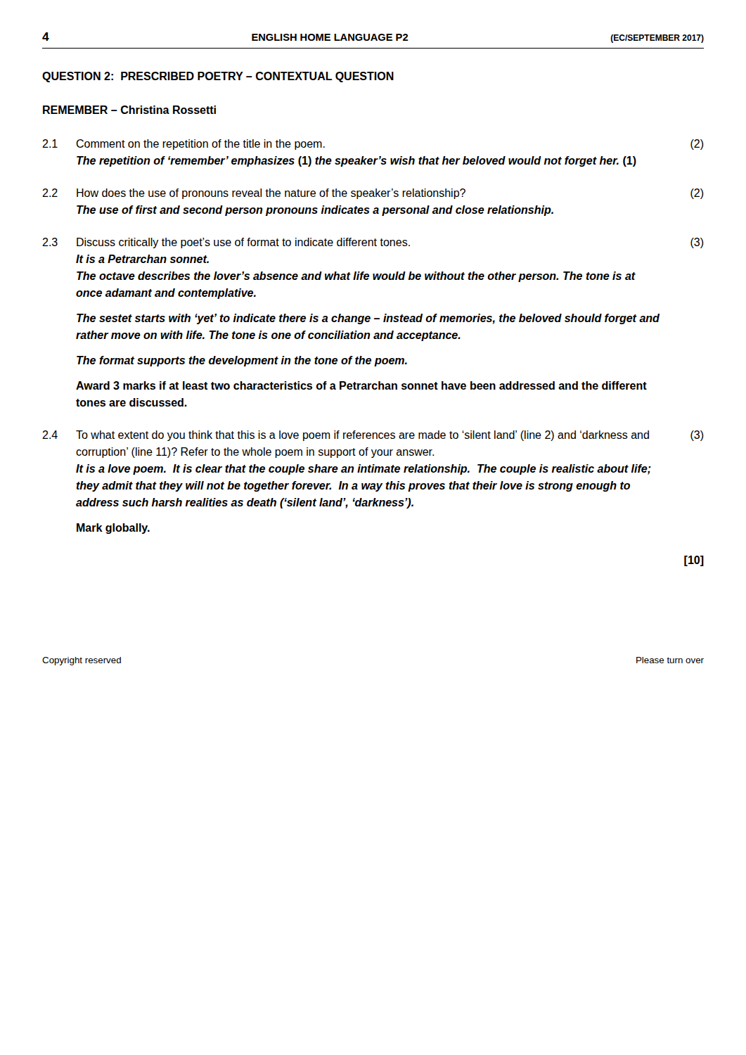4 ENGLISH HOME LANGUAGE P2 (EC/SEPTEMBER 2017)
QUESTION 2: PRESCRIBED POETRY – CONTEXTUAL QUESTION
REMEMBER – Christina Rossetti
2.1
Comment on the repetition of the title in the poem.
The repetition of ‘remember’ emphasizes (1) the speaker’s wish that her beloved would not forget her. (1)
(2)
2.2
How does the use of pronouns reveal the nature of the speaker’s relationship?
The use of first and second person pronouns indicates a personal and close relationship.
(2)
2.3
Discuss critically the poet’s use of format to indicate different tones.
It is a Petrarchan sonnet.
The octave describes the lover’s absence and what life would be without the other person. The tone is at once adamant and contemplative.
The sestet starts with ‘yet’ to indicate there is a change – instead of memories, the beloved should forget and rather move on with life. The tone is one of conciliation and acceptance.
The format supports the development in the tone of the poem.
Award 3 marks if at least two characteristics of a Petrarchan sonnet have been addressed and the different tones are discussed.
(3)
2.4
To what extent do you think that this is a love poem if references are made to ‘silent land’ (line 2) and ‘darkness and corruption’ (line 11)? Refer to the whole poem in support of your answer.
It is a love poem. It is clear that the couple share an intimate relationship. The couple is realistic about life; they admit that they will not be together forever. In a way this proves that their love is strong enough to address such harsh realities as death (‘silent land’, ‘darkness’).
Mark globally.
(3)
[10]
Copyright reserved Please turn over